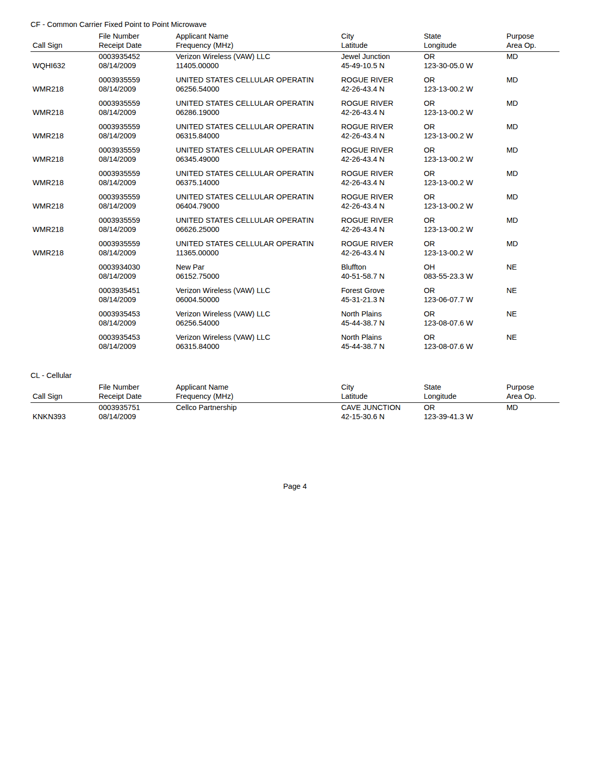CF - Common Carrier Fixed Point to Point Microwave
| | File Number | Applicant Name | City | State | Purpose |
| --- | --- | --- | --- | --- | --- |
| Call Sign | Receipt Date | Frequency (MHz) | Latitude | Longitude | Area Op. |
| | 0003935452 | Verizon Wireless (VAW) LLC | Jewel Junction | OR | MD |
| WQHI632 | 08/14/2009 | 11405.00000 | 45-49-10.5 N | 123-30-05.0 W | |
| | 0003935559 | UNITED STATES CELLULAR OPERATIN | ROGUE RIVER | OR | MD |
| WMR218 | 08/14/2009 | 06256.54000 | 42-26-43.4 N | 123-13-00.2 W | |
| | 0003935559 | UNITED STATES CELLULAR OPERATIN | ROGUE RIVER | OR | MD |
| WMR218 | 08/14/2009 | 06286.19000 | 42-26-43.4 N | 123-13-00.2 W | |
| | 0003935559 | UNITED STATES CELLULAR OPERATIN | ROGUE RIVER | OR | MD |
| WMR218 | 08/14/2009 | 06315.84000 | 42-26-43.4 N | 123-13-00.2 W | |
| | 0003935559 | UNITED STATES CELLULAR OPERATIN | ROGUE RIVER | OR | MD |
| WMR218 | 08/14/2009 | 06345.49000 | 42-26-43.4 N | 123-13-00.2 W | |
| | 0003935559 | UNITED STATES CELLULAR OPERATIN | ROGUE RIVER | OR | MD |
| WMR218 | 08/14/2009 | 06375.14000 | 42-26-43.4 N | 123-13-00.2 W | |
| | 0003935559 | UNITED STATES CELLULAR OPERATIN | ROGUE RIVER | OR | MD |
| WMR218 | 08/14/2009 | 06404.79000 | 42-26-43.4 N | 123-13-00.2 W | |
| | 0003935559 | UNITED STATES CELLULAR OPERATIN | ROGUE RIVER | OR | MD |
| WMR218 | 08/14/2009 | 06626.25000 | 42-26-43.4 N | 123-13-00.2 W | |
| | 0003935559 | UNITED STATES CELLULAR OPERATIN | ROGUE RIVER | OR | MD |
| WMR218 | 08/14/2009 | 11365.00000 | 42-26-43.4 N | 123-13-00.2 W | |
| | 0003934030 | New Par | Bluffton | OH | NE |
| | 08/14/2009 | 06152.75000 | 40-51-58.7 N | 083-55-23.3 W | |
| | 0003935451 | Verizon Wireless (VAW) LLC | Forest Grove | OR | NE |
| | 08/14/2009 | 06004.50000 | 45-31-21.3 N | 123-06-07.7 W | |
| | 0003935453 | Verizon Wireless (VAW) LLC | North Plains | OR | NE |
| | 08/14/2009 | 06256.54000 | 45-44-38.7 N | 123-08-07.6 W | |
| | 0003935453 | Verizon Wireless (VAW) LLC | North Plains | OR | NE |
| | 08/14/2009 | 06315.84000 | 45-44-38.7 N | 123-08-07.6 W | |
CL - Cellular
| | File Number | Applicant Name | City | State | Purpose |
| --- | --- | --- | --- | --- | --- |
| Call Sign | Receipt Date | Frequency (MHz) | Latitude | Longitude | Area Op. |
| | 0003935751 | Cellco Partnership | CAVE JUNCTION | OR | MD |
| KNKN393 | 08/14/2009 | | 42-15-30.6 N | 123-39-41.3 W | |
Page 4